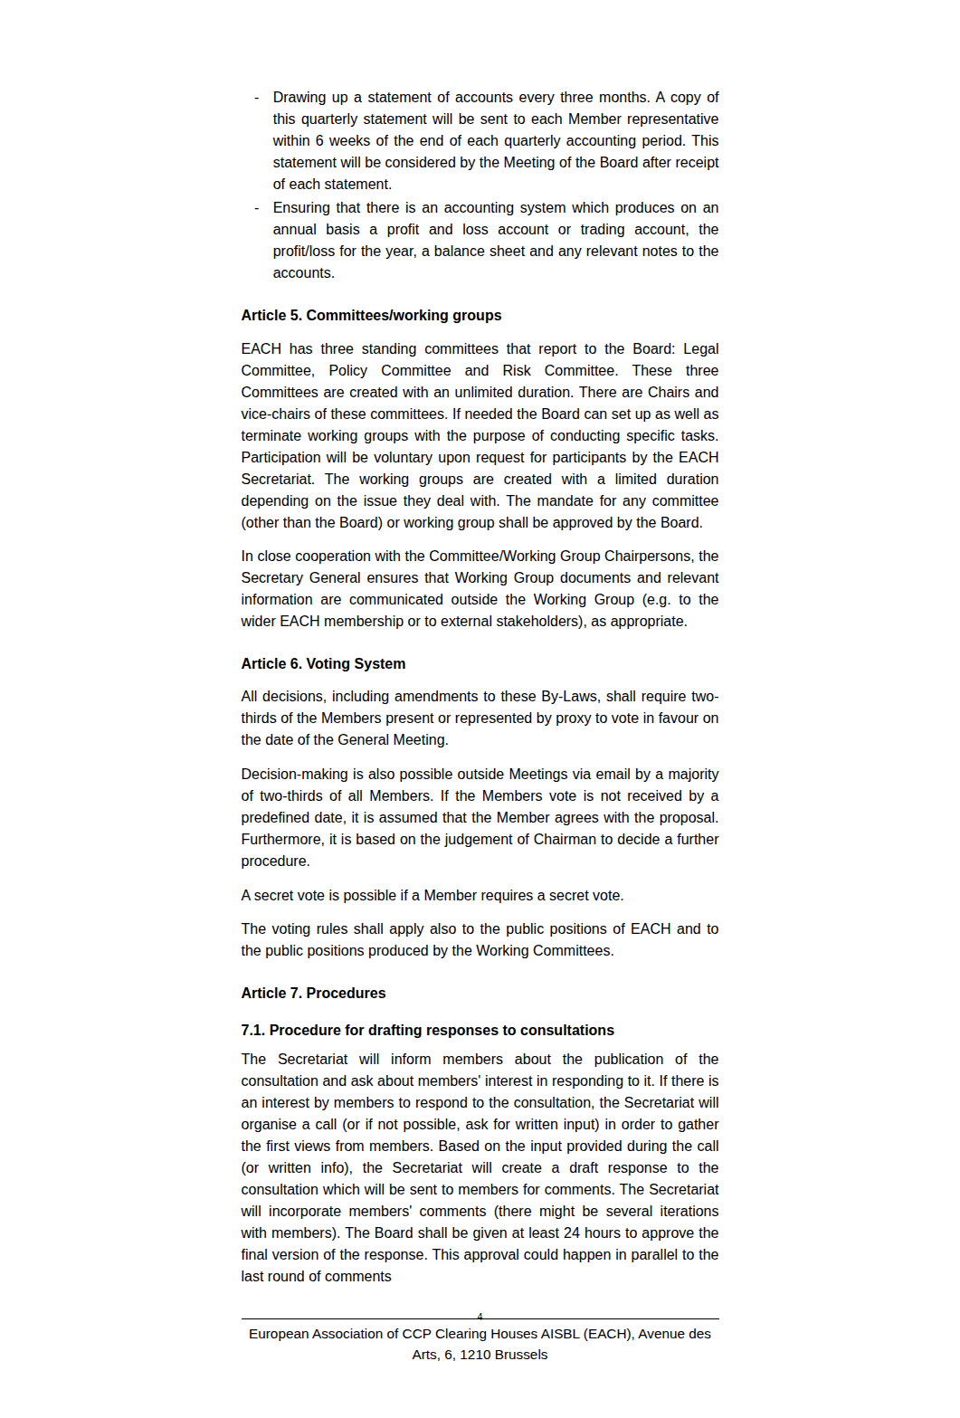Drawing up a statement of accounts every three months. A copy of this quarterly statement will be sent to each Member representative within 6 weeks of the end of each quarterly accounting period. This statement will be considered by the Meeting of the Board after receipt of each statement.
Ensuring that there is an accounting system which produces on an annual basis a profit and loss account or trading account, the profit/loss for the year, a balance sheet and any relevant notes to the accounts.
Article 5. Committees/working groups
EACH has three standing committees that report to the Board: Legal Committee, Policy Committee and Risk Committee. These three Committees are created with an unlimited duration. There are Chairs and vice-chairs of these committees. If needed the Board can set up as well as terminate working groups with the purpose of conducting specific tasks. Participation will be voluntary upon request for participants by the EACH Secretariat. The working groups are created with a limited duration depending on the issue they deal with. The mandate for any committee (other than the Board) or working group shall be approved by the Board.
In close cooperation with the Committee/Working Group Chairpersons, the Secretary General ensures that Working Group documents and relevant information are communicated outside the Working Group (e.g. to the wider EACH membership or to external stakeholders), as appropriate.
Article 6. Voting System
All decisions, including amendments to these By-Laws, shall require two-thirds of the Members present or represented by proxy to vote in favour on the date of the General Meeting.
Decision-making is also possible outside Meetings via email by a majority of two-thirds of all Members. If the Members vote is not received by a predefined date, it is assumed that the Member agrees with the proposal. Furthermore, it is based on the judgement of Chairman to decide a further procedure.
A secret vote is possible if a Member requires a secret vote.
The voting rules shall apply also to the public positions of EACH and to the public positions produced by the Working Committees.
Article 7. Procedures
7.1. Procedure for drafting responses to consultations
The Secretariat will inform members about the publication of the consultation and ask about members' interest in responding to it. If there is an interest by members to respond to the consultation, the Secretariat will organise a call (or if not possible, ask for written input) in order to gather the first views from members. Based on the input provided during the call (or written info), the Secretariat will create a draft response to the consultation which will be sent to members for comments. The Secretariat will incorporate members' comments (there might be several iterations with members). The Board shall be given at least 24 hours to approve the final version of the response. This approval could happen in parallel to the last round of comments
4 European Association of CCP Clearing Houses AISBL (EACH), Avenue des Arts, 6, 1210 Brussels